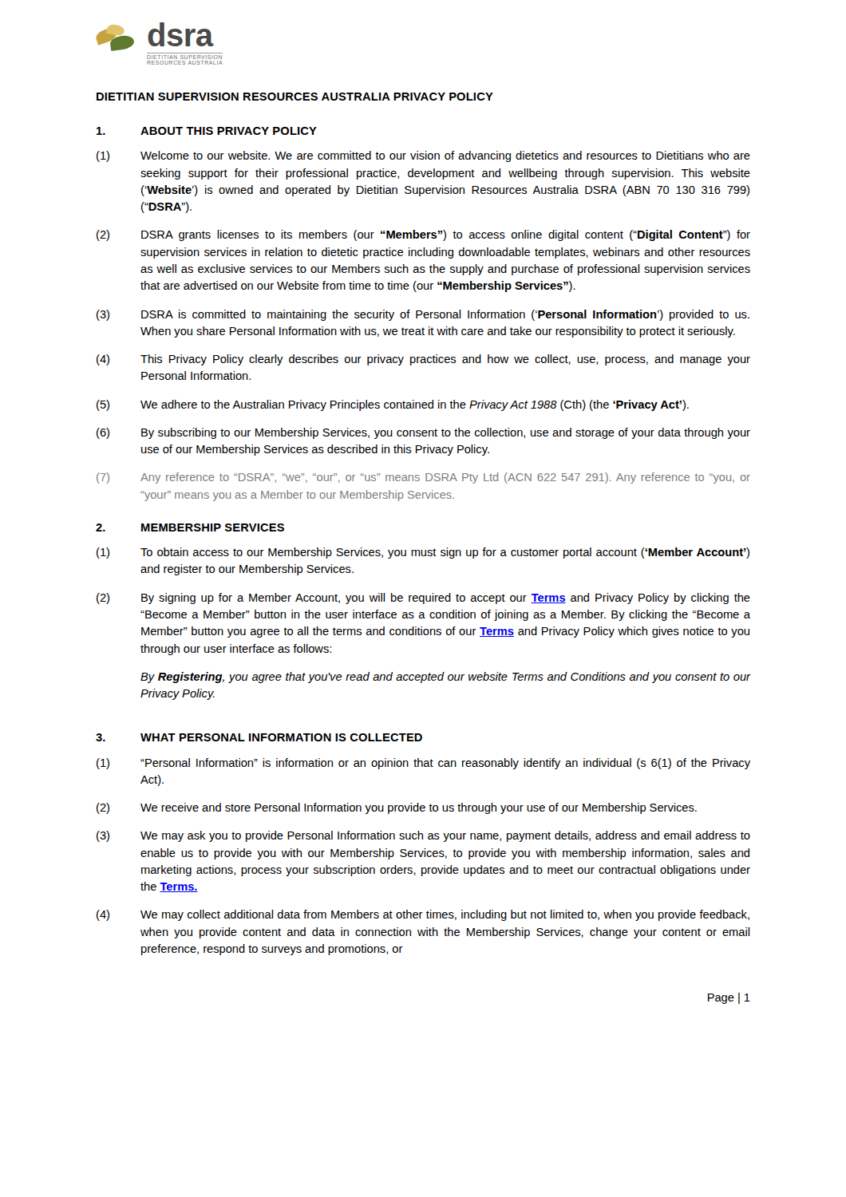dsra
Dietitian Supervision
Resources Australia
Dietitian Supervision Resources Australia Privacy Policy
1.
About this Privacy Policy
(1)
Welcome to our website. We are committed to our vision of advancing dietetics and resources to Dietitians who are seeking support for their professional practice, development and wellbeing through supervision. This website (‘Website’) is owned and operated by Dietitian Supervision Resources Australia DSRA (ABN 70 130 316 799) (“DSRA”).
(2)
DSRA grants licenses to its members (our “Members”) to access online digital content (“Digital Content”) for supervision services in relation to dietetic practice including downloadable templates, webinars and other resources as well as exclusive services to our Members such as the supply and purchase of professional supervision services that are advertised on our Website from time to time (our “Membership Services”).
(3)
DSRA is committed to maintaining the security of Personal Information (‘Personal Information’) provided to us. When you share Personal Information with us, we treat it with care and take our responsibility to protect it seriously.
(4)
This Privacy Policy clearly describes our privacy practices and how we collect, use, process, and manage your Personal Information.
(5)
We adhere to the Australian Privacy Principles contained in the Privacy Act 1988 (Cth) (the ‘Privacy Act’).
(6)
By subscribing to our Membership Services, you consent to the collection, use and storage of your data through your use of our Membership Services as described in this Privacy Policy.
(7)
Any reference to “DSRA”, “we”, “our”, or “us” means DSRA Pty Ltd (ACN 622 547 291). Any reference to “you, or “your” means you as a Member to our Membership Services.
2.
Membership Services
(1)
To obtain access to our Membership Services, you must sign up for a customer portal account (‘Member Account’) and register to our Membership Services.
(2)
By signing up for a Member Account, you will be required to accept our Terms and Privacy Policy by clicking the “Become a Member” button in the user interface as a condition of joining as a Member. By clicking the “Become a Member” button you agree to all the terms and conditions of our Terms and Privacy Policy which gives notice to you through our user interface as follows:
By Registering, you agree that you've read and accepted our website Terms and Conditions and you consent to our Privacy Policy.
3.
What Personal Information is collected
(1)
“Personal Information” is information or an opinion that can reasonably identify an individual (s 6(1) of the Privacy Act).
(2)
We receive and store Personal Information you provide to us through your use of our Membership Services.
(3)
We may ask you to provide Personal Information such as your name, payment details, address and email address to enable us to provide you with our Membership Services, to provide you with membership information, sales and marketing actions, process your subscription orders, provide updates and to meet our contractual obligations under the Terms.
(4)
We may collect additional data from Members at other times, including but not limited to, when you provide feedback, when you provide content and data in connection with the Membership Services, change your content or email preference, respond to surveys and promotions, or
Page | 1